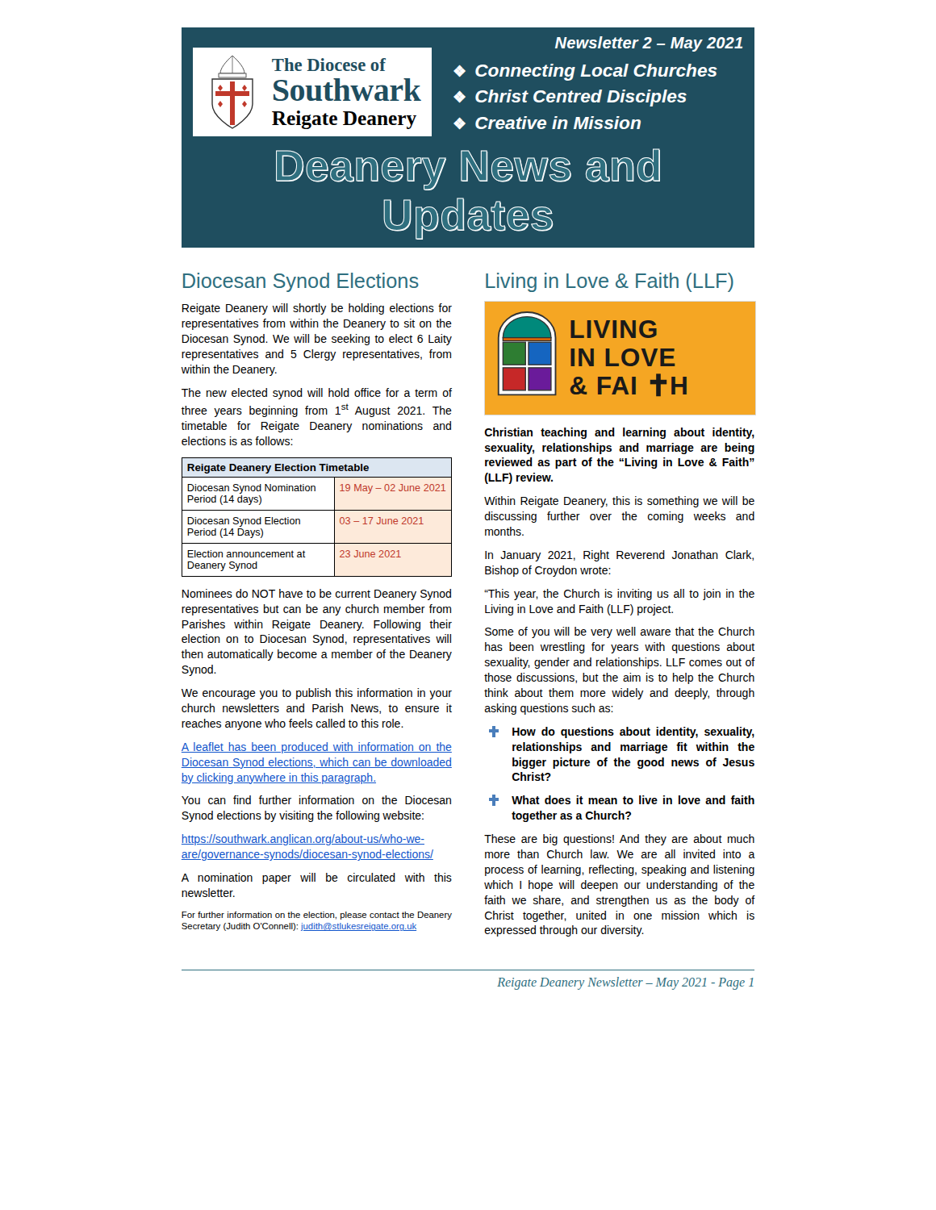Newsletter 2 – May 2021
The Diocese of Southwark Reigate Deanery
❖Connecting Local Churches
❖Christ Centred Disciples
❖Creative in Mission
Deanery News and Updates
Diocesan Synod Elections
Reigate Deanery will shortly be holding elections for representatives from within the Deanery to sit on the Diocesan Synod. We will be seeking to elect 6 Laity representatives and 5 Clergy representatives, from within the Deanery.
The new elected synod will hold office for a term of three years beginning from 1st August 2021. The timetable for Reigate Deanery nominations and elections is as follows:
| Reigate Deanery Election Timetable |
| --- |
| Diocesan Synod Nomination Period (14 days) | 19 May – 02 June 2021 |
| Diocesan Synod Election Period (14 Days) | 03 – 17 June 2021 |
| Election announcement at Deanery Synod | 23 June 2021 |
Nominees do NOT have to be current Deanery Synod representatives but can be any church member from Parishes within Reigate Deanery. Following their election on to Diocesan Synod, representatives will then automatically become a member of the Deanery Synod.
We encourage you to publish this information in your church newsletters and Parish News, to ensure it reaches anyone who feels called to this role.
A leaflet has been produced with information on the Diocesan Synod elections, which can be downloaded by clicking anywhere in this paragraph.
You can find further information on the Diocesan Synod elections by visiting the following website:
https://southwark.anglican.org/about-us/who-we-are/governance-synods/diocesan-synod-elections/
A nomination paper will be circulated with this newsletter.
For further information on the election, please contact the Deanery Secretary (Judith O'Connell): judith@stlukesreigate.org.uk
Living in Love & Faith (LLF)
LIVING IN LOVE & FAI H
Christian teaching and learning about identity, sexuality, relationships and marriage are being reviewed as part of the “Living in Love & Faith” (LLF) review.
Within Reigate Deanery, this is something we will be discussing further over the coming weeks and months.
In January 2021, Right Reverend Jonathan Clark, Bishop of Croydon wrote:
“This year, the Church is inviting us all to join in the Living in Love and Faith (LLF) project.
Some of you will be very well aware that the Church has been wrestling for years with questions about sexuality, gender and relationships. LLF comes out of those discussions, but the aim is to help the Church think about them more widely and deeply, through asking questions such as:
How do questions about identity, sexuality, relationships and marriage fit within the bigger picture of the good news of Jesus Christ?
What does it mean to live in love and faith together as a Church?
These are big questions! And they are about much more than Church law. We are all invited into a process of learning, reflecting, speaking and listening which I hope will deepen our understanding of the faith we share, and strengthen us as the body of Christ together, united in one mission which is expressed through our diversity.
Reigate Deanery Newsletter – May 2021 - Page 1